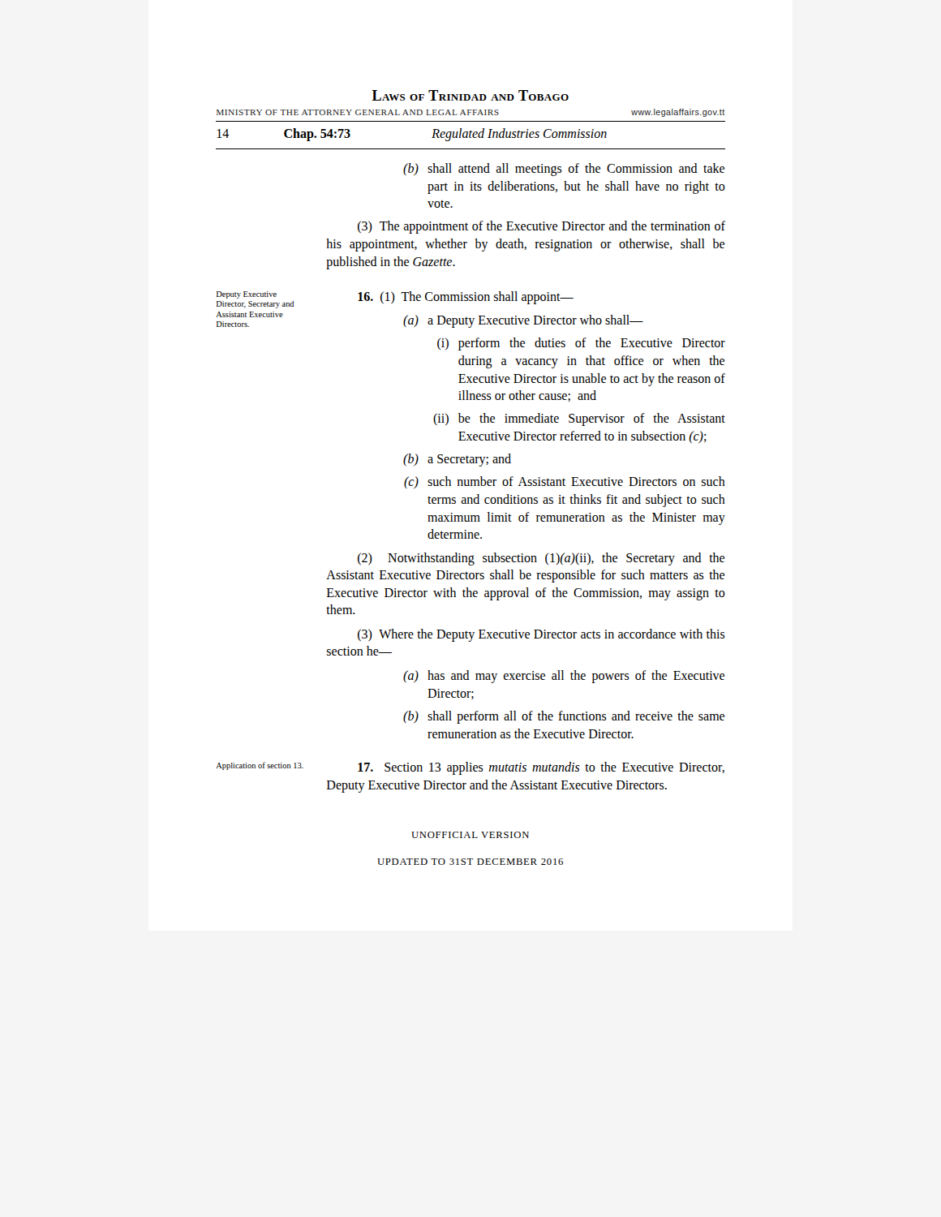Laws of Trinidad and Tobago
Ministry of the Attorney General and Legal Affairs www.legalaffairs.gov.tt
14 Chap. 54:73 Regulated Industries Commission
(b) shall attend all meetings of the Commission and take part in its deliberations, but he shall have no right to vote.
(3) The appointment of the Executive Director and the termination of his appointment, whether by death, resignation or otherwise, shall be published in the Gazette.
Deputy Executive Director, Secretary and Assistant Executive Directors.
16. (1) The Commission shall appoint—
(a) a Deputy Executive Director who shall—
(i) perform the duties of the Executive Director during a vacancy in that office or when the Executive Director is unable to act by the reason of illness or other cause; and
(ii) be the immediate Supervisor of the Assistant Executive Director referred to in subsection (c);
(b) a Secretary; and
(c) such number of Assistant Executive Directors on such terms and conditions as it thinks fit and subject to such maximum limit of remuneration as the Minister may determine.
(2) Notwithstanding subsection (1)(a)(ii), the Secretary and the Assistant Executive Directors shall be responsible for such matters as the Executive Director with the approval of the Commission, may assign to them.
(3) Where the Deputy Executive Director acts in accordance with this section he—
(a) has and may exercise all the powers of the Executive Director;
(b) shall perform all of the functions and receive the same remuneration as the Executive Director.
Application of section 13.
17. Section 13 applies mutatis mutandis to the Executive Director, Deputy Executive Director and the Assistant Executive Directors.
UNOFFICIAL VERSION
UPDATED TO 31ST DECEMBER 2016